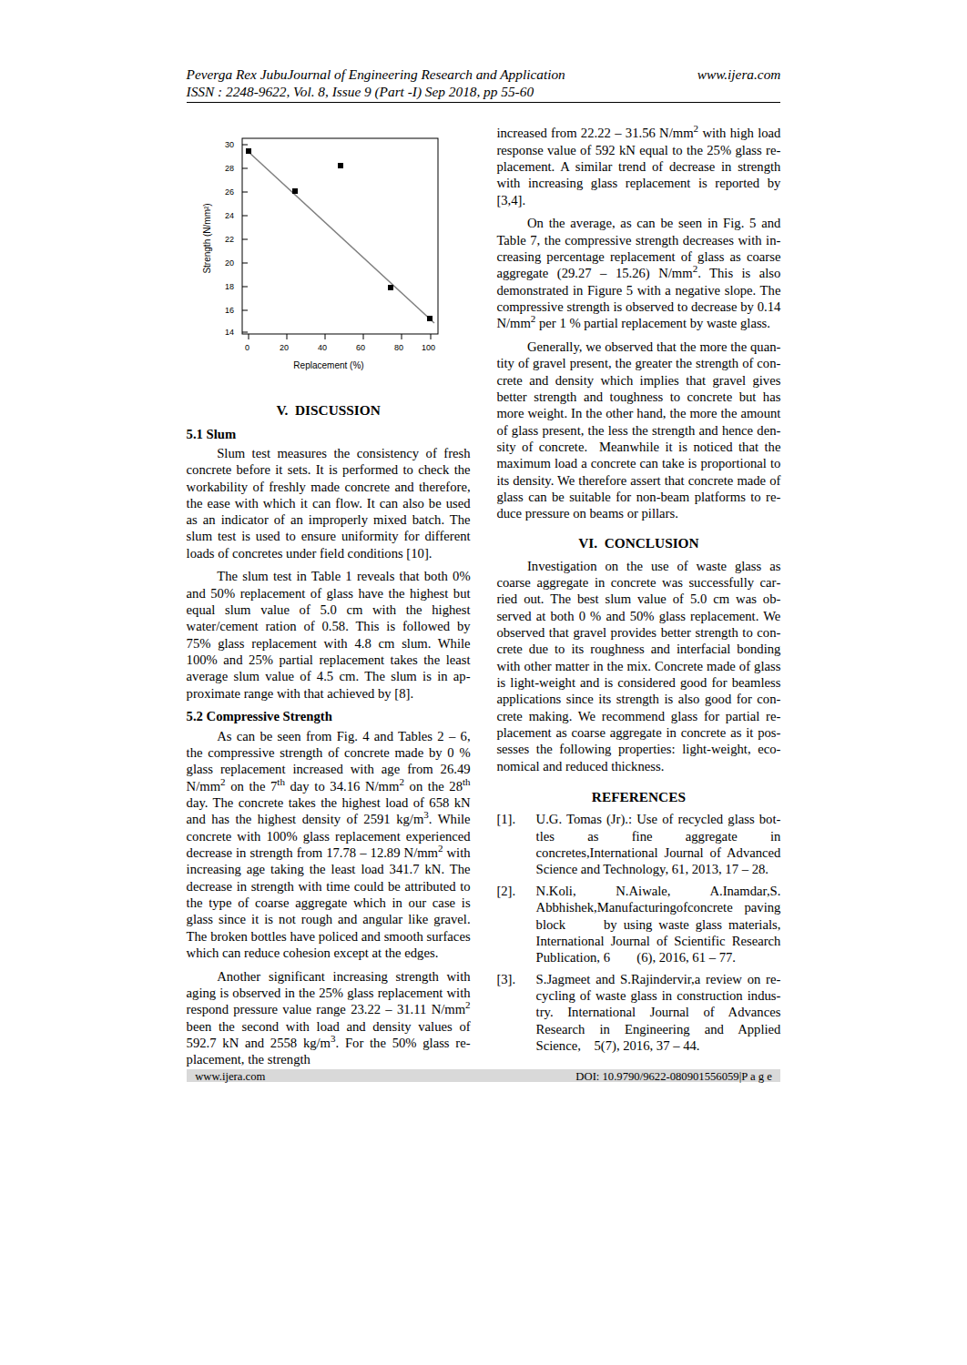Peverga Rex JubuJournal of Engineering Research and Application
www.ijera.com
ISSN : 2248-9622, Vol. 8, Issue 9 (Part -I) Sep 2018, pp 55-60
30 28 26 24 22 20 18 16 14 0 20 40 60 80 100 Replacement (%) Strength (N/mm²)
V. DISCUSSION
5.1 Slum
Slum test measures the consistency of fresh concrete before it sets. It is performed to check the workability of freshly made concrete and therefore, the ease with which it can flow. It can also be used as an indicator of an improperly mixed batch. The slum test is used to ensure uniformity for different loads of concretes under field conditions [10].
The slum test in Table 1 reveals that both 0% and 50% replacement of glass have the highest but equal slum value of 5.0 cm with the highest water/cement ration of 0.58. This is followed by 75% glass replacement with 4.8 cm slum. While 100% and 25% partial replacement takes the least average slum value of 4.5 cm. The slum is in approximate range with that achieved by [8].
5.2 Compressive Strength
As can be seen from Fig. 4 and Tables 2 – 6, the compressive strength of concrete made by 0 % glass replacement increased with age from 26.49 N/mm2 on the 7th day to 34.16 N/mm2 on the 28th day. The concrete takes the highest load of 658 kN and has the highest density of 2591 kg/m3. While concrete with 100% glass replacement experienced decrease in strength from 17.78 – 12.89 N/mm2 with increasing age taking the least load 341.7 kN. The decrease in strength with time could be attributed to the type of coarse aggregate which in our case is glass since it is not rough and angular like gravel. The broken bottles have policed and smooth surfaces which can reduce cohesion except at the edges.
Another significant increasing strength with aging is observed in the 25% glass replacement with respond pressure value range 23.22 – 31.11 N/mm2 been the second with load and density values of 592.7 kN and 2558 kg/m3. For the 50% glass replacement, the strength
increased from 22.22 – 31.56 N/mm2 with high load response value of 592 kN equal to the 25% glass replacement. A similar trend of decrease in strength with increasing glass replacement is reported by [3,4].
On the average, as can be seen in Fig. 5 and Table 7, the compressive strength decreases with increasing percentage replacement of glass as coarse aggregate (29.27 – 15.26) N/mm2. This is also demonstrated in Figure 5 with a negative slope. The compressive strength is observed to decrease by 0.14 N/mm2 per 1 % partial replacement by waste glass.
Generally, we observed that the more the quantity of gravel present, the greater the strength of concrete and density which implies that gravel gives better strength and toughness to concrete but has more weight. In the other hand, the more the amount of glass present, the less the strength and hence density of concrete. Meanwhile it is noticed that the maximum load a concrete can take is proportional to its density. We therefore assert that concrete made of glass can be suitable for non-beam platforms to reduce pressure on beams or pillars.
VI. CONCLUSION
Investigation on the use of waste glass as coarse aggregate in concrete was successfully carried out. The best slum value of 5.0 cm was observed at both 0 % and 50% glass replacement. We observed that gravel provides better strength to concrete due to its roughness and interfacial bonding with other matter in the mix. Concrete made of glass is light-weight and is considered good for beamless applications since its strength is also good for concrete making. We recommend glass for partial replacement as coarse aggregate in concrete as it possesses the following properties: light-weight, economical and reduced thickness.
REFERENCES
[1]. U.G. Tomas (Jr).: Use of recycled glass bottles as fine aggregate in concretes,International Journal of Advanced Science and Technology, 61, 2013, 17 – 28.
[2]. N.Koli, N.Aiwale, A.Inamdar,S. Abbhishek,Manufacturingofconcrete paving block by using waste glass materials, International Journal of Scientific Research Publication, 6 (6), 2016, 61 – 77.
[3]. S.Jagmeet and S.Rajindervir,a review on recycling of waste glass in construction industry. International Journal of Advances Research in Engineering and Applied Science, 5(7), 2016, 37 – 44.
www.ijera.com
DOI: 10.9790/9622-080901556059|P a g e